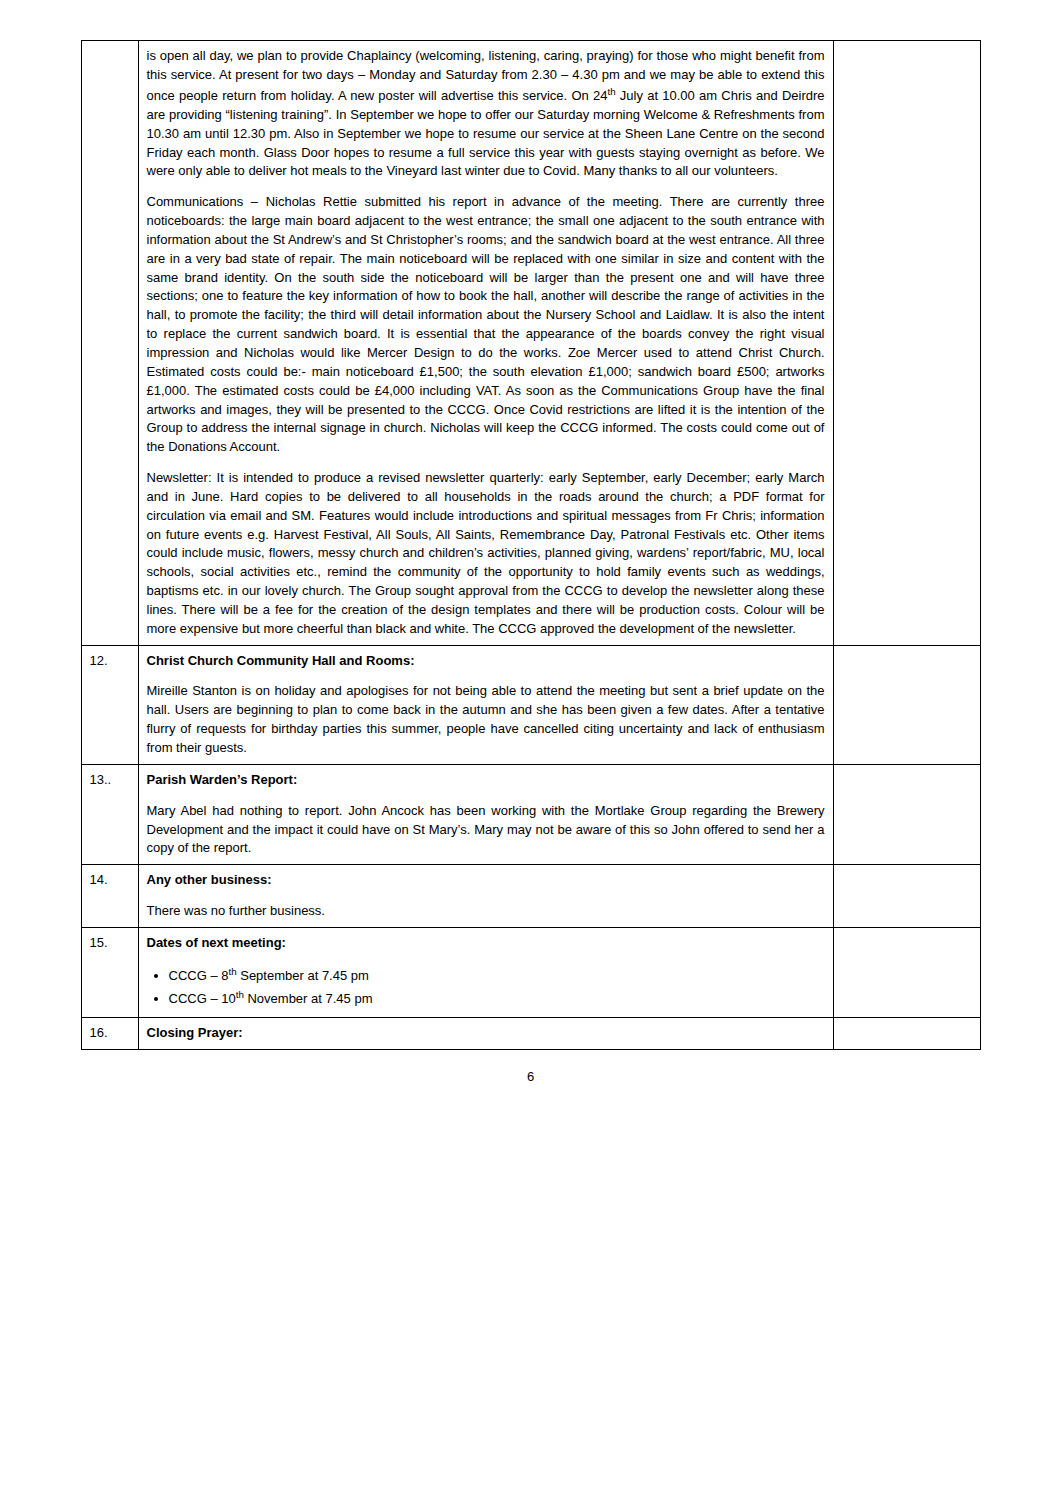| | is open all day, we plan to provide Chaplaincy (welcoming, listening, caring, praying) for those who might benefit from this service. At present for two days – Monday and Saturday from 2.30 – 4.30 pm and we may be able to extend this once people return from holiday. A new poster will advertise this service. On 24 th July at 10.00 am Chris and Deirdre are providing “listening training”. In September we hope to offer our Saturday morning Welcome & Refreshments from 10.30 am until 12.30 pm. Also in September we hope to resume our service at the Sheen Lane Centre on the second Friday each month. Glass Door hopes to resume a full service this year with guests staying overnight as before. We were only able to deliver hot meals to the Vineyard last winter due to Covid. Many thanks to all our volunteers. Communications – Nicholas Rettie submitted his report in advance of the meeting. There are currently three noticeboards: the large main board adjacent to the west entrance; the small one adjacent to the south entrance with information about the St Andrew’s and St Christopher’s rooms; and the sandwich board at the west entrance. All three are in a very bad state of repair. The main noticeboard will be replaced with one similar in size and content with the same brand identity. On the south side the noticeboard will be larger than the present one and will have three sections; one to feature the key information of how to book the hall, another will describe the range of activities in the hall, to promote the facility; the third will detail information about the Nursery School and Laidlaw. It is also the intent to replace the current sandwich board. It is essential that the appearance of the boards convey the right visual impression and Nicholas would like Mercer Design to do the works. Zoe Mercer used to attend Christ Church. Estimated costs could be:- main noticeboard £1,500; the south elevation £1,000; sandwich board £500; artworks £1,000. The estimated costs could be £4,000 including VAT. As soon as the Communications Group have the final artworks and images, they will be presented to the CCCG. Once Covid restrictions are lifted it is the intention of the Group to address the internal signage in church. Nicholas will keep the CCCG informed. The costs could come out of the Donations Account. Newsletter: It is intended to produce a revised newsletter quarterly: early September, early December; early March and in June. Hard copies to be delivered to all households in the roads around the church; a PDF format for circulation via email and SM. Features would include introductions and spiritual messages from Fr Chris; information on future events e.g. Harvest Festival, All Souls, All Saints, Remembrance Day, Patronal Festivals etc. Other items could include music, flowers, messy church and children’s activities, planned giving, wardens’ report/fabric, MU, local schools, social activities etc., remind the community of the opportunity to hold family events such as weddings, baptisms etc. in our lovely church. The Group sought approval from the CCCG to develop the newsletter along these lines. There will be a fee for the creation of the design templates and there will be production costs. Colour will be more expensive but more cheerful than black and white. The CCCG approved the development of the newsletter. | |
| 12. | Christ Church Community Hall and Rooms: Mireille Stanton is on holiday and apologises for not being able to attend the meeting but sent a brief update on the hall. Users are beginning to plan to come back in the autumn and she has been given a few dates. After a tentative flurry of requests for birthday parties this summer, people have cancelled citing uncertainty and lack of enthusiasm from their guests. | |
| 13.. | Parish Warden’s Report: Mary Abel had nothing to report. John Ancock has been working with the Mortlake Group regarding the Brewery Development and the impact it could have on St Mary’s. Mary may not be aware of this so John offered to send her a copy of the report. | |
| 14. | Any other business: There was no further business. | |
| 15. | Dates of next meeting: CCCG – 8 th September at 7.45 pm CCCG – 10 th November at 7.45 pm | |
| 16. | Closing Prayer: | |
6